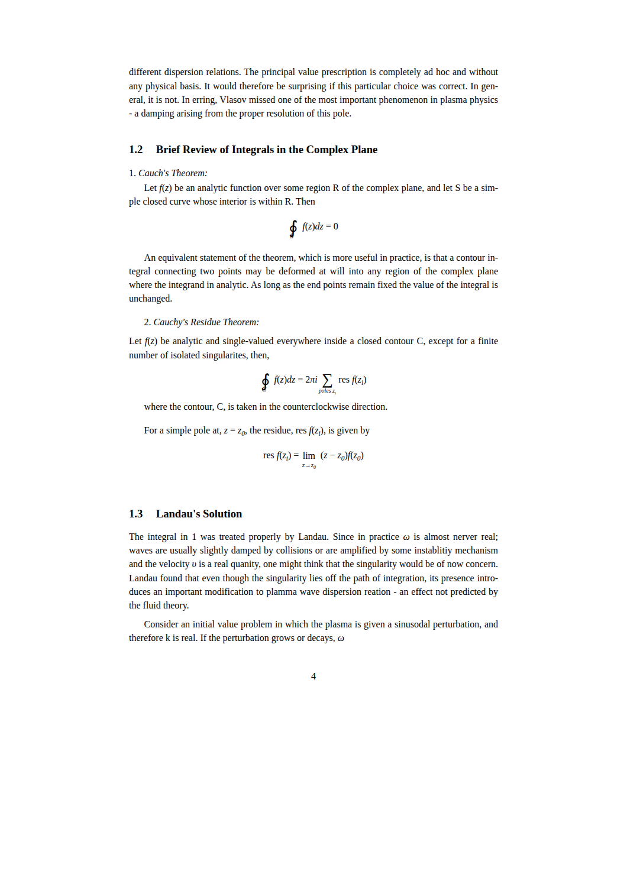different dispersion relations. The principal value prescription is completely ad hoc and without any physical basis. It would therefore be surprising if this particular choice was correct. In general, it is not. In erring, Vlasov missed one of the most important phenomenon in plasma physics - a damping arising from the proper resolution of this pole.
1.2 Brief Review of Integrals in the Complex Plane
1. Cauch's Theorem:
Let f(z) be an analytic function over some region R of the complex plane, and let S be a simple closed curve whose interior is within R. Then
∮S f(z)dz = 0
An equivalent statement of the theorem, which is more useful in practice, is that a contour integral connecting two points may be deformed at will into any region of the complex plane where the integrand in analytic. As long as the end points remain fixed the value of the integral is unchanged.
2. Cauchy's Residue Theorem:
Let f(z) be analytic and single-valued everywhere inside a closed contour C, except for a finite number of isolated singularites, then,
∮C f(z)dz = 2πi ∑poles zi res f(zi)
where the contour, C, is taken in the counterclockwise direction.
For a simple pole at, z = z0, the residue, res f(zi), is given by
res f(zi) = lim z→z0 (z − z0)f(z0)
1.3 Landau's Solution
The integral in 1 was treated properly by Landau. Since in practice ω is almost nerver real; waves are usually slightly damped by collisions or are amplified by some instablitiy mechanism and the velocity υ is a real quanity, one might think that the singularity would be of now concern. Landau found that even though the singularity lies off the path of integration, its presence introduces an important modification to plamma wave dispersion reation - an effect not predicted by the fluid theory.
Consider an initial value problem in which the plasma is given a sinusodal perturbation, and therefore k is real. If the perturbation grows or decays, ω
4